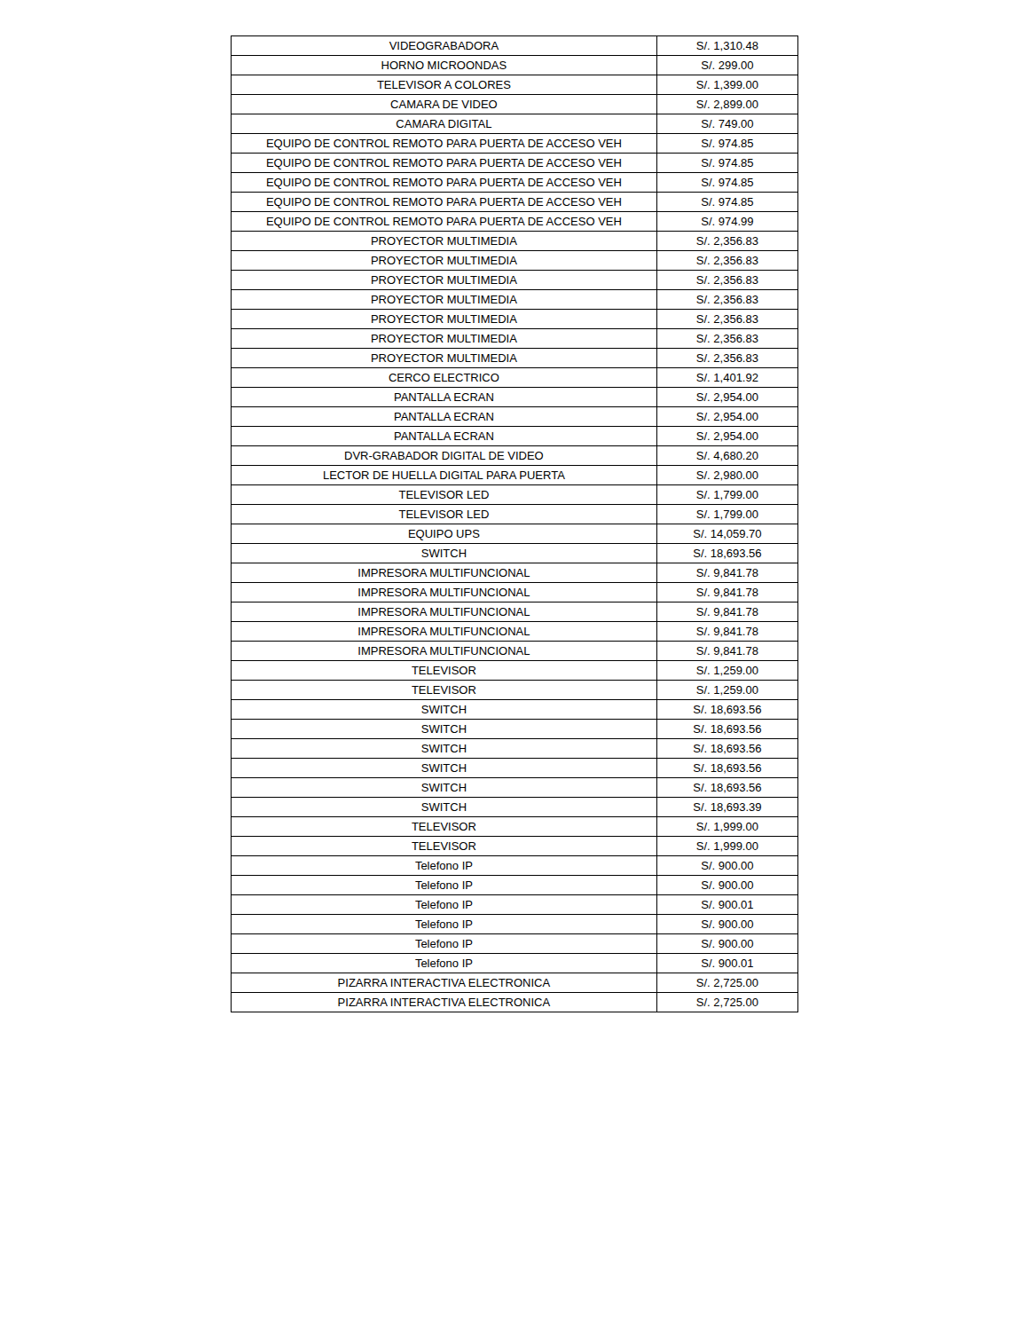| VIDEOGRABADORA | S/. 1,310.48 |
| HORNO MICROONDAS | S/. 299.00 |
| TELEVISOR A COLORES | S/. 1,399.00 |
| CAMARA DE VIDEO | S/. 2,899.00 |
| CAMARA DIGITAL | S/. 749.00 |
| EQUIPO DE CONTROL REMOTO PARA PUERTA DE ACCESO VEH | S/. 974.85 |
| EQUIPO DE CONTROL REMOTO PARA PUERTA DE ACCESO VEH | S/. 974.85 |
| EQUIPO DE CONTROL REMOTO PARA PUERTA DE ACCESO VEH | S/. 974.85 |
| EQUIPO DE CONTROL REMOTO PARA PUERTA DE ACCESO VEH | S/. 974.85 |
| EQUIPO DE CONTROL REMOTO PARA PUERTA DE ACCESO VEH | S/. 974.99 |
| PROYECTOR MULTIMEDIA | S/. 2,356.83 |
| PROYECTOR MULTIMEDIA | S/. 2,356.83 |
| PROYECTOR MULTIMEDIA | S/. 2,356.83 |
| PROYECTOR MULTIMEDIA | S/. 2,356.83 |
| PROYECTOR MULTIMEDIA | S/. 2,356.83 |
| PROYECTOR MULTIMEDIA | S/. 2,356.83 |
| PROYECTOR MULTIMEDIA | S/. 2,356.83 |
| CERCO ELECTRICO | S/. 1,401.92 |
| PANTALLA ECRAN | S/. 2,954.00 |
| PANTALLA ECRAN | S/. 2,954.00 |
| PANTALLA ECRAN | S/. 2,954.00 |
| DVR-GRABADOR DIGITAL DE VIDEO | S/. 4,680.20 |
| LECTOR DE HUELLA DIGITAL PARA PUERTA | S/. 2,980.00 |
| TELEVISOR LED | S/. 1,799.00 |
| TELEVISOR LED | S/. 1,799.00 |
| EQUIPO UPS | S/. 14,059.70 |
| SWITCH | S/. 18,693.56 |
| IMPRESORA MULTIFUNCIONAL | S/. 9,841.78 |
| IMPRESORA MULTIFUNCIONAL | S/. 9,841.78 |
| IMPRESORA MULTIFUNCIONAL | S/. 9,841.78 |
| IMPRESORA MULTIFUNCIONAL | S/. 9,841.78 |
| IMPRESORA MULTIFUNCIONAL | S/. 9,841.78 |
| TELEVISOR | S/. 1,259.00 |
| TELEVISOR | S/. 1,259.00 |
| SWITCH | S/. 18,693.56 |
| SWITCH | S/. 18,693.56 |
| SWITCH | S/. 18,693.56 |
| SWITCH | S/. 18,693.56 |
| SWITCH | S/. 18,693.56 |
| SWITCH | S/. 18,693.39 |
| TELEVISOR | S/. 1,999.00 |
| TELEVISOR | S/. 1,999.00 |
| Telefono IP | S/. 900.00 |
| Telefono IP | S/. 900.00 |
| Telefono IP | S/. 900.01 |
| Telefono IP | S/. 900.00 |
| Telefono IP | S/. 900.00 |
| Telefono IP | S/. 900.01 |
| PIZARRA INTERACTIVA ELECTRONICA | S/. 2,725.00 |
| PIZARRA INTERACTIVA ELECTRONICA | S/. 2,725.00 |